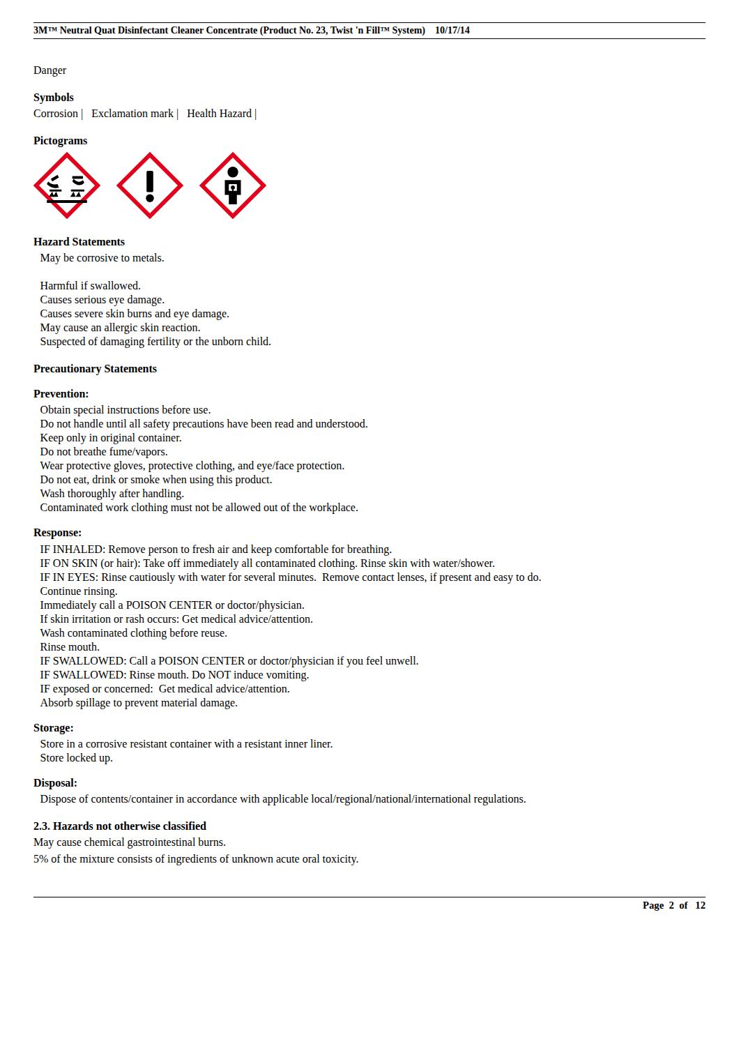3M™ Neutral Quat Disinfectant Cleaner Concentrate (Product No. 23, Twist 'n Fill™ System) 10/17/14
Danger
Symbols
Corrosion | Exclamation mark | Health Hazard |
Pictograms
Hazard Statements
May be corrosive to metals.
Harmful if swallowed.
Causes serious eye damage.
Causes severe skin burns and eye damage.
May cause an allergic skin reaction.
Suspected of damaging fertility or the unborn child.
Precautionary Statements
Prevention:
Obtain special instructions before use.
Do not handle until all safety precautions have been read and understood.
Keep only in original container.
Do not breathe fume/vapors.
Wear protective gloves, protective clothing, and eye/face protection.
Do not eat, drink or smoke when using this product.
Wash thoroughly after handling.
Contaminated work clothing must not be allowed out of the workplace.
Response:
IF INHALED: Remove person to fresh air and keep comfortable for breathing.
IF ON SKIN (or hair): Take off immediately all contaminated clothing. Rinse skin with water/shower.
IF IN EYES: Rinse cautiously with water for several minutes. Remove contact lenses, if present and easy to do.
Continue rinsing.
Immediately call a POISON CENTER or doctor/physician.
If skin irritation or rash occurs: Get medical advice/attention.
Wash contaminated clothing before reuse.
Rinse mouth.
IF SWALLOWED: Call a POISON CENTER or doctor/physician if you feel unwell.
IF SWALLOWED: Rinse mouth. Do NOT induce vomiting.
IF exposed or concerned: Get medical advice/attention.
Absorb spillage to prevent material damage.
Storage:
Store in a corrosive resistant container with a resistant inner liner.
Store locked up.
Disposal:
Dispose of contents/container in accordance with applicable local/regional/national/international regulations.
2.3. Hazards not otherwise classified
May cause chemical gastrointestinal burns.
5% of the mixture consists of ingredients of unknown acute oral toxicity.
Page 2 of 12